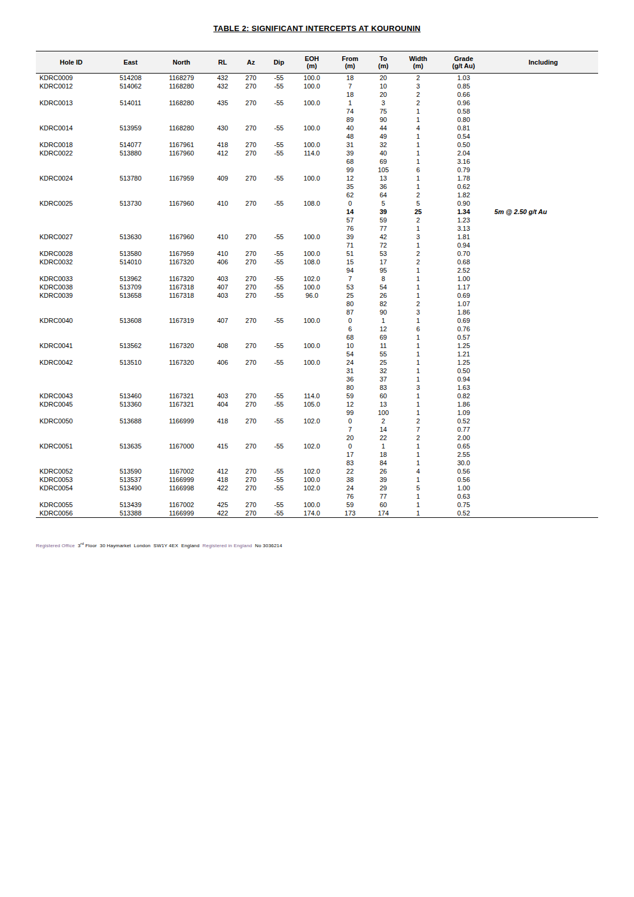TABLE 2: SIGNIFICANT INTERCEPTS AT KOUROUNIN
| Hole ID | East | North | RL | Az | Dip | EOH (m) | From (m) | To (m) | Width (m) | Grade (g/t Au) | Including |
| --- | --- | --- | --- | --- | --- | --- | --- | --- | --- | --- | --- |
| KDRC0009 | 514208 | 1168279 | 432 | 270 | -55 | 100.0 | 18 | 20 | 2 | 1.03 | |
| KDRC0012 | 514062 | 1168280 | 432 | 270 | -55 | 100.0 | 7 | 10 | 3 | 0.85 | |
| | | | | | | | 18 | 20 | 2 | 0.66 | |
| KDRC0013 | 514011 | 1168280 | 435 | 270 | -55 | 100.0 | 1 | 3 | 2 | 0.96 | |
| | | | | | | | 74 | 75 | 1 | 0.58 | |
| | | | | | | | 89 | 90 | 1 | 0.80 | |
| KDRC0014 | 513959 | 1168280 | 430 | 270 | -55 | 100.0 | 40 | 44 | 4 | 0.81 | |
| | | | | | | | 48 | 49 | 1 | 0.54 | |
| KDRC0018 | 514077 | 1167961 | 418 | 270 | -55 | 100.0 | 31 | 32 | 1 | 0.50 | |
| KDRC0022 | 513880 | 1167960 | 412 | 270 | -55 | 114.0 | 39 | 40 | 1 | 2.04 | |
| | | | | | | | 68 | 69 | 1 | 3.16 | |
| | | | | | | | 99 | 105 | 6 | 0.79 | |
| KDRC0024 | 513780 | 1167959 | 409 | 270 | -55 | 100.0 | 12 | 13 | 1 | 1.78 | |
| | | | | | | | 35 | 36 | 1 | 0.62 | |
| | | | | | | | 62 | 64 | 2 | 1.82 | |
| KDRC0025 | 513730 | 1167960 | 410 | 270 | -55 | 108.0 | 0 | 5 | 5 | 0.90 | |
| | | | | | | | 14 | 39 | 25 | 1.34 | 5m @ 2.50 g/t Au |
| | | | | | | | 57 | 59 | 2 | 1.23 | |
| | | | | | | | 76 | 77 | 1 | 3.13 | |
| KDRC0027 | 513630 | 1167960 | 410 | 270 | -55 | 100.0 | 39 | 42 | 3 | 1.81 | |
| | | | | | | | 71 | 72 | 1 | 0.94 | |
| KDRC0028 | 513580 | 1167959 | 410 | 270 | -55 | 100.0 | 51 | 53 | 2 | 0.70 | |
| KDRC0032 | 514010 | 1167320 | 406 | 270 | -55 | 108.0 | 15 | 17 | 2 | 0.68 | |
| | | | | | | | 94 | 95 | 1 | 2.52 | |
| KDRC0033 | 513962 | 1167320 | 403 | 270 | -55 | 102.0 | 7 | 8 | 1 | 1.00 | |
| KDRC0038 | 513709 | 1167318 | 407 | 270 | -55 | 100.0 | 53 | 54 | 1 | 1.17 | |
| KDRC0039 | 513658 | 1167318 | 403 | 270 | -55 | 96.0 | 25 | 26 | 1 | 0.69 | |
| | | | | | | | 80 | 82 | 2 | 1.07 | |
| | | | | | | | 87 | 90 | 3 | 1.86 | |
| KDRC0040 | 513608 | 1167319 | 407 | 270 | -55 | 100.0 | 0 | 1 | 1 | 0.69 | |
| | | | | | | | 6 | 12 | 6 | 0.76 | |
| | | | | | | | 68 | 69 | 1 | 0.57 | |
| KDRC0041 | 513562 | 1167320 | 408 | 270 | -55 | 100.0 | 10 | 11 | 1 | 1.25 | |
| | | | | | | | 54 | 55 | 1 | 1.21 | |
| KDRC0042 | 513510 | 1167320 | 406 | 270 | -55 | 100.0 | 24 | 25 | 1 | 1.25 | |
| | | | | | | | 31 | 32 | 1 | 0.50 | |
| | | | | | | | 36 | 37 | 1 | 0.94 | |
| | | | | | | | 80 | 83 | 3 | 1.63 | |
| KDRC0043 | 513460 | 1167321 | 403 | 270 | -55 | 114.0 | 59 | 60 | 1 | 0.82 | |
| KDRC0045 | 513360 | 1167321 | 404 | 270 | -55 | 105.0 | 12 | 13 | 1 | 1.86 | |
| | | | | | | | 99 | 100 | 1 | 1.09 | |
| KDRC0050 | 513688 | 1166999 | 418 | 270 | -55 | 102.0 | 0 | 2 | 2 | 0.52 | |
| | | | | | | | 7 | 14 | 7 | 0.77 | |
| | | | | | | | 20 | 22 | 2 | 2.00 | |
| KDRC0051 | 513635 | 1167000 | 415 | 270 | -55 | 102.0 | 0 | 1 | 1 | 0.65 | |
| | | | | | | | 17 | 18 | 1 | 2.55 | |
| | | | | | | | 83 | 84 | 1 | 30.0 | |
| KDRC0052 | 513590 | 1167002 | 412 | 270 | -55 | 102.0 | 22 | 26 | 4 | 0.56 | |
| KDRC0053 | 513537 | 1166999 | 418 | 270 | -55 | 100.0 | 38 | 39 | 1 | 0.56 | |
| KDRC0054 | 513490 | 1166998 | 422 | 270 | -55 | 102.0 | 24 | 29 | 5 | 1.00 | |
| | | | | | | | 76 | 77 | 1 | 0.63 | |
| KDRC0055 | 513439 | 1167002 | 425 | 270 | -55 | 100.0 | 59 | 60 | 1 | 0.75 | |
| KDRC0056 | 513388 | 1166999 | 422 | 270 | -55 | 174.0 | 173 | 174 | 1 | 0.52 | |
Registered Office 3rd Floor 30 Haymarket London SW1Y 4EX England Registered in England No 3036214